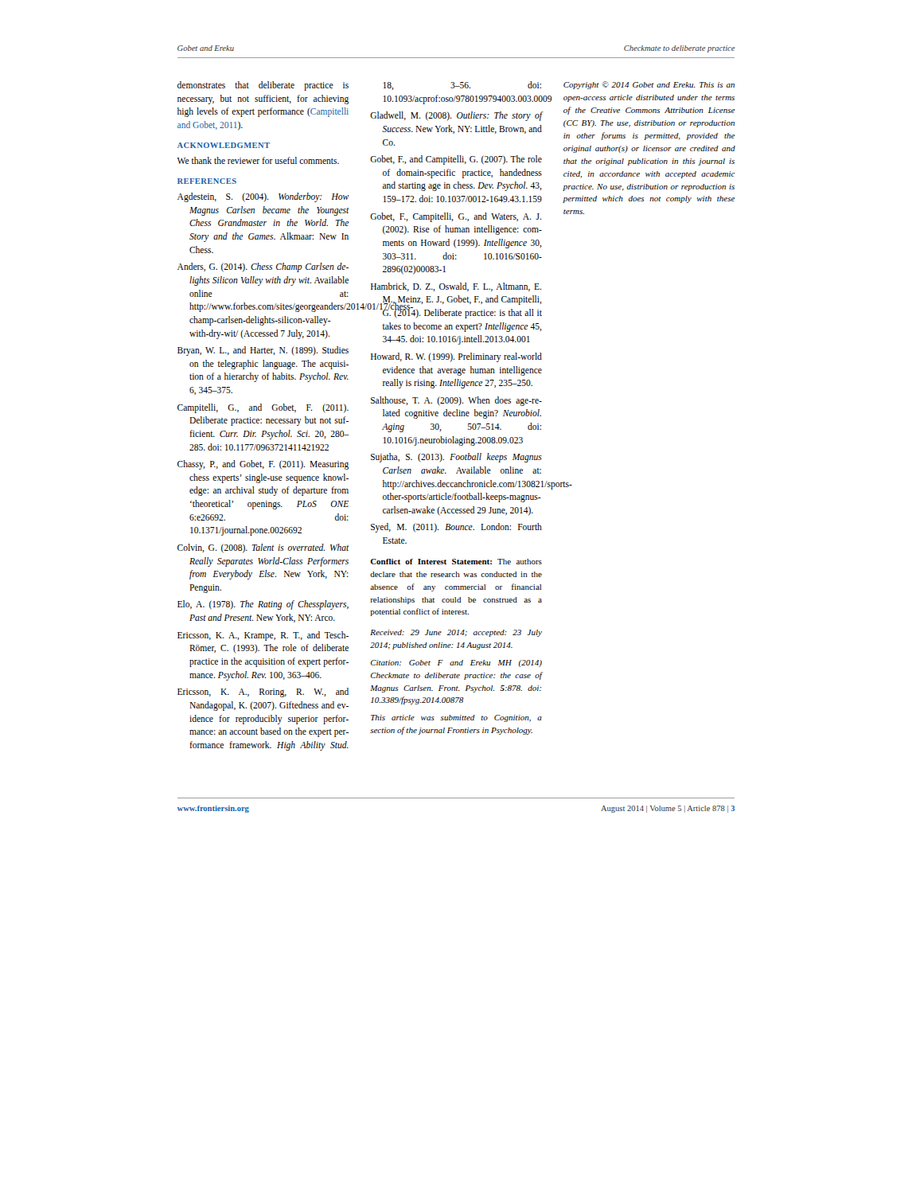Gobet and Ereku
Checkmate to deliberate practice
demonstrates that deliberate practice is necessary, but not sufficient, for achieving high levels of expert performance (Campitelli and Gobet, 2011).
ACKNOWLEDGMENT
We thank the reviewer for useful comments.
REFERENCES
Agdestein, S. (2004). Wonderboy: How Magnus Carlsen became the Youngest Chess Grandmaster in the World. The Story and the Games. Alkmaar: New In Chess.
Anders, G. (2014). Chess Champ Carlsen delights Silicon Valley with dry wit. Available online at: http://www.forbes.com/sites/georgeanders/2014/01/17/chess-champ-carlsen-delights-silicon-valley-with-dry-wit/ (Accessed 7 July, 2014).
Bryan, W. L., and Harter, N. (1899). Studies on the telegraphic language. The acquisition of a hierarchy of habits. Psychol. Rev. 6, 345–375.
Campitelli, G., and Gobet, F. (2011). Deliberate practice: necessary but not sufficient. Curr. Dir. Psychol. Sci. 20, 280–285. doi: 10.1177/0963721411421922
Chassy, P., and Gobet, F. (2011). Measuring chess experts’ single-use sequence knowledge: an archival study of departure from ‘theoretical’ openings. PLoS ONE 6:e26692. doi: 10.1371/journal.pone.0026692
Colvin, G. (2008). Talent is overrated. What Really Separates World-Class Performers from Everybody Else. New York, NY: Penguin.
Elo, A. (1978). The Rating of Chessplayers, Past and Present. New York, NY: Arco.
Ericsson, K. A., Krampe, R. T., and Tesch-Römer, C. (1993). The role of deliberate practice in the acquisition of expert performance. Psychol. Rev. 100, 363–406.
Ericsson, K. A., Roring, R. W., and Nandagopal, K. (2007). Giftedness and evidence for reproducibly superior performance: an account based on the expert performance framework. High Ability Stud. 18, 3–56. doi: 10.1093/acprof:oso/9780199794003.003.0009
Gladwell, M. (2008). Outliers: The story of Success. New York, NY: Little, Brown, and Co.
Gobet, F., and Campitelli, G. (2007). The role of domain-specific practice, handedness and starting age in chess. Dev. Psychol. 43, 159–172. doi: 10.1037/0012-1649.43.1.159
Gobet, F., Campitelli, G., and Waters, A. J. (2002). Rise of human intelligence: comments on Howard (1999). Intelligence 30, 303–311. doi: 10.1016/S0160-2896(02)00083-1
Hambrick, D. Z., Oswald, F. L., Altmann, E. M., Meinz, E. J., Gobet, F., and Campitelli, G. (2014). Deliberate practice: is that all it takes to become an expert? Intelligence 45, 34–45. doi: 10.1016/j.intell.2013.04.001
Howard, R. W. (1999). Preliminary real-world evidence that average human intelligence really is rising. Intelligence 27, 235–250.
Salthouse, T. A. (2009). When does age-related cognitive decline begin? Neurobiol. Aging 30, 507–514. doi: 10.1016/j.neurobiolaging.2008.09.023
Sujatha, S. (2013). Football keeps Magnus Carlsen awake. Available online at: http://archives.deccanchronicle.com/130821/sports-other-sports/article/football-keeps-magnus-carlsen-awake (Accessed 29 June, 2014).
Syed, M. (2011). Bounce. London: Fourth Estate.
Conflict of Interest Statement: The authors declare that the research was conducted in the absence of any commercial or financial relationships that could be construed as a potential conflict of interest.
Received: 29 June 2014; accepted: 23 July 2014; published online: 14 August 2014.
Citation: Gobet F and Ereku MH (2014) Checkmate to deliberate practice: the case of Magnus Carlsen. Front. Psychol. 5:878. doi: 10.3389/fpsyg.2014.00878
This article was submitted to Cognition, a section of the journal Frontiers in Psychology.
Copyright © 2014 Gobet and Ereku. This is an open-access article distributed under the terms of the Creative Commons Attribution License (CC BY). The use, distribution or reproduction in other forums is permitted, provided the original author(s) or licensor are credited and that the original publication in this journal is cited, in accordance with accepted academic practice. No use, distribution or reproduction is permitted which does not comply with these terms.
www.frontiersin.org
August 2014 | Volume 5 | Article 878 | 3